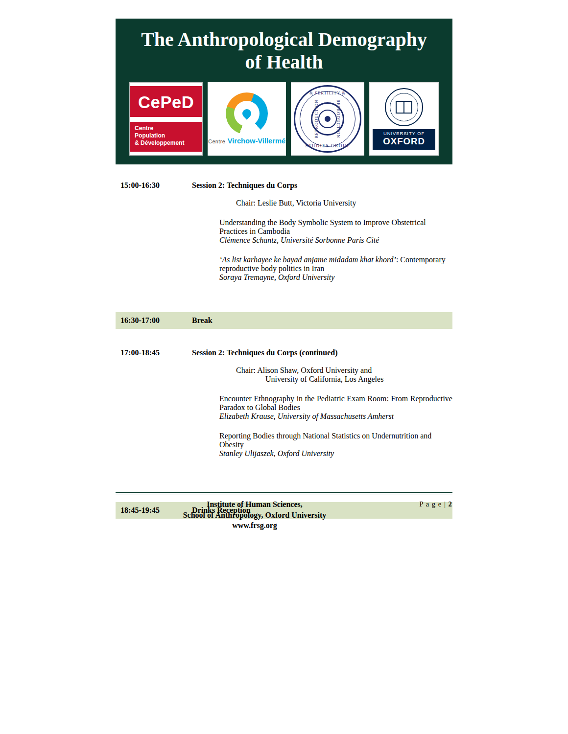The Anthropological Demography
of Health
CePeD
Centre
Population
& Développement
Centre Virchow-Villermé
& Fertility & Reproduction Reproduction Studies Group
UNIVERSITY OF OXFORD
15:00-16:30
Session 2: Techniques du Corps
Chair: Leslie Butt, Victoria University
Understanding the Body Symbolic System to Improve Obstetrical Practices in Cambodia
Clémence Schantz, Université Sorbonne Paris Cité
‘As list karhayee ke bayad anjame midadam khat khord’: Contemporary reproductive body politics in Iran
Soraya Tremayne, Oxford University
16:30-17:00
Break
17:00-18:45
Session 2: Techniques du Corps (continued)
Chair: Alison Shaw, Oxford University and University of California, Los Angeles
Encounter Ethnography in the Pediatric Exam Room: From Reproductive Paradox to Global Bodies
Elizabeth Krause, University of Massachusetts Amherst
Reporting Bodies through National Statistics on Undernutrition and Obesity
Stanley Ulijaszek, Oxford University
18:45-19:45
Drinks Reception
Institute of Human Sciences,
School of Anthropology, Oxford University
www.frsg.org
P a g e | 2